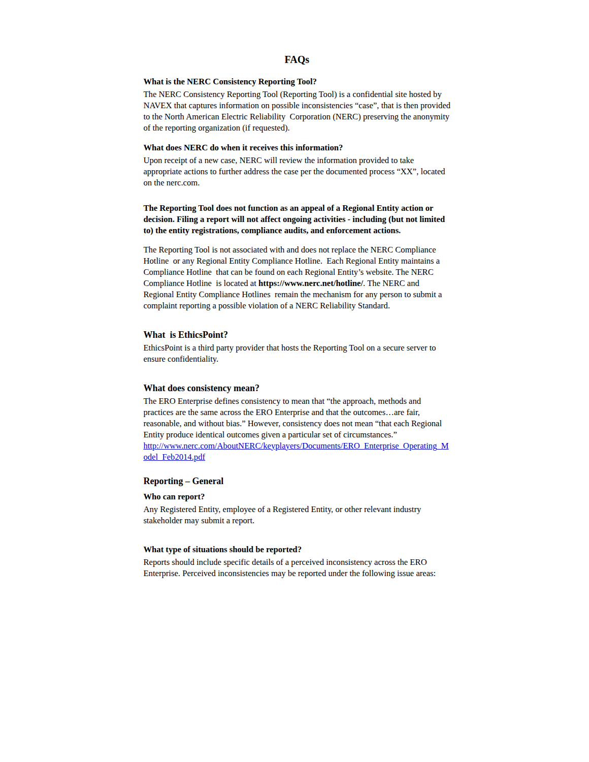FAQs
What is the NERC Consistency Reporting Tool?
The NERC Consistency Reporting Tool (Reporting Tool) is a confidential site hosted by NAVEX that captures information on possible inconsistencies “case”, that is then provided to the North American Electric Reliability Corporation (NERC) preserving the anonymity of the reporting organization (if requested).
What does NERC do when it receives this information?
Upon receipt of a new case, NERC will review the information provided to take appropriate actions to further address the case per the documented process “XX”, located on the nerc.com.
The Reporting Tool does not function as an appeal of a Regional Entity action or decision. Filing a report will not affect ongoing activities - including (but not limited to) the entity registrations, compliance audits, and enforcement actions.
The Reporting Tool is not associated with and does not replace the NERC Compliance Hotline or any Regional Entity Compliance Hotline. Each Regional Entity maintains a Compliance Hotline that can be found on each Regional Entity’s website. The NERC Compliance Hotline is located at https://www.nerc.net/hotline/. The NERC and Regional Entity Compliance Hotlines remain the mechanism for any person to submit a complaint reporting a possible violation of a NERC Reliability Standard.
What is EthicsPoint?
EthicsPoint is a third party provider that hosts the Reporting Tool on a secure server to ensure confidentiality.
What does consistency mean?
The ERO Enterprise defines consistency to mean that “the approach, methods and practices are the same across the ERO Enterprise and that the outcomes…are fair, reasonable, and without bias.” However, consistency does not mean “that each Regional Entity produce identical outcomes given a particular set of circumstances.”
http://www.nerc.com/AboutNERC/keyplayers/Documents/ERO_Enterprise_Operating_Model_Feb2014.pdf
Reporting – General
Who can report?
Any Registered Entity, employee of a Registered Entity, or other relevant industry stakeholder may submit a report.
What type of situations should be reported?
Reports should include specific details of a perceived inconsistency across the ERO Enterprise. Perceived inconsistencies may be reported under the following issue areas: